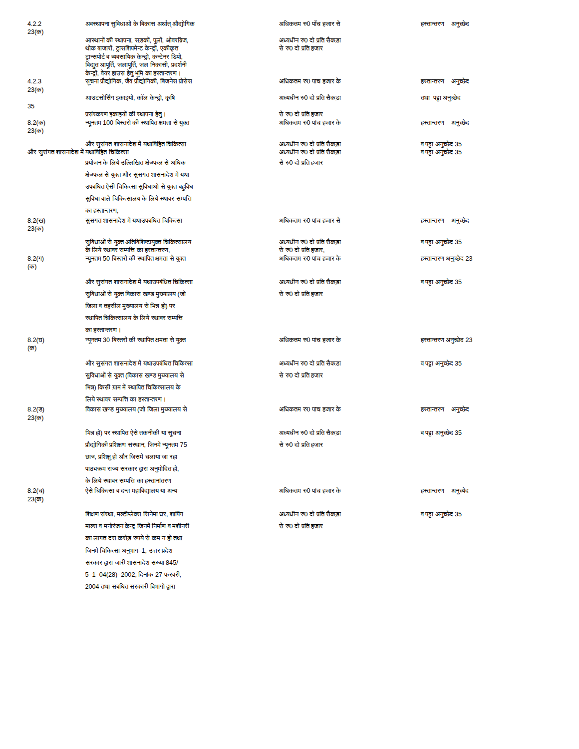| 4.2.2 23(क) | अवस्थापना सुविधाओं के विकास अर्थात् औद्योगिक | अधिकतम रु0 पॉंच हजार से | हस्तान्तरण अनुच्छेद |
| | आस्थानों की स्थापना, सड़कों, पुलों, ओवरब्रिज, थोक बाजारों, ट्रांसशिपमेन्ट केन्द्रों, एकीकृत ट्रान्सपोर्ट व व्यवसायिक केन्द्रों, कन्टेनर डिपो, विद्युत आपूर्ति, जलापूर्ति, जल निकासी, प्रदर्शनी केन्द्रों, वेयर हाउस हेतु भूमि का हस्तान्तरण। | अध्यधीन रु0 दो प्रति सैकड़ा से रु0 दो प्रति हजार | |
| 4.2.3 23(क) | सूचना प्रौद्योगिक, जैव प्रौद्योगिकी, बिजनेस प्रोसेस | अधिकतम रु0 पांच हजार के | हस्तान्तरण अनुच्छेद |
| | आउटसोर्सिंग इकाइयों, कॉल केन्द्रों, कृषि | अध्यधीन रु0 दो प्रति सैकड़ा | तथा पट्टा अनुच्छेद |
| 35 | | | |
| | प्रसंस्करण इकाइयों की स्थापना हेतु। | से रु0 दो प्रति हजार | |
| 8.2(क) 23(क) | न्यूनतम 100 बिस्तरों की स्थापित क्षमता से युक्त | अधिकतम रु0 पांच हजार के | हस्तान्तरण अनुच्छेद |
| | और सुसंगत शासनादेश में यथाविहित चिकित्सा | अध्यधीन रु0 दो प्रति सैकड़ा | व पट्टा अनुच्छेद 35 |
| और सुसंगत शासनादेश में यथाविहित चिकित्सा | अध्यधीन रु0 दो प्रति सैकड़ा | व पट्टा अनुच्छेद 35 |
| | प्रयोजन के लिये उल्लिखित क्षेत्रफल से अधिक | से रु0 दो प्रति हजार | |
| | क्षेत्रफल से युक्त और सुसंगत शासनादेश में यथा | | |
| | उपबंधित ऐसी चिकित्सा सुविधाओं से युक्त बहुविध | | |
| | सुविधा वाले चिकित्सालय के लिये स्थावर सम्पत्ति | | |
| | का हस्तान्तरण, | | |
| 8.2(ख) 23(क) | सुसंगत शासनादेश में यथाउपबंधित चिकित्सा | अधिकतम रु0 पांच हजार से | हस्तान्तरण अनुच्छेद |
| | सुविधाओं से युक्त अतिविशिष्टायुक्त चिकित्सालय | अध्यधीन रु0 दो प्रति सैकड़ा | व पट्टा अनुच्छेद 35 |
| | के लिये स्थावर सम्पत्ति का हस्तान्तरण, | से रु0 दो प्रति हजार, | |
| 8.2(ग) (क) | न्यूनतम 50 बिस्तरों की स्थापित क्षमता से युक्त | अधिकतम रु0 पांच हजार के | हस्तान्तरण अनुच्छेद 23 |
| | और सुसंगत शासनादेश में यथाउपबंधित चिकित्सा | अध्यधीन रु0 दो प्रति सैकड़ा | व पट्टा अनुच्छेद 35 |
| | सुविधाओं से युक्त विकास खण्ड मुख्यालय (जो | से रु0 दो प्रति हजार | |
| | जिला व तहसील मुख्यालय से भिन्न हो) पर | | |
| | स्थापित चिकित्सालय के लिये स्थावर सम्पत्ति | | |
| | का हस्तान्तरण। | | |
| 8.2(घ) (क) | न्यूनतम 30 बिस्तरों की स्थापित क्षमता से युक्त | अधिकतम रु0 पांच हजार के | हस्तान्तरण अनुच्छेद 23 |
| | और सुसंगत शासनादेश में यथाउपबंधित चिकित्सा | अध्यधीन रु0 दो प्रति सैकड़ा | व पट्टा अनुच्छेद 35 |
| | सुविधाओं से युक्त (विकास खण्ड मुख्यालय से | से रु0 दो प्रति हजार | |
| | भिन्न) किसी ग्राम में स्थापित चिकित्सालय के | | |
| | लिये स्थावर सम्पत्ति का हस्तान्तरण। | | |
| 8.2(ड) 23(क) | विकास खण्ड मुख्यालय (जो जिला मुख्यालय से | अधिकतम रु0 पांच हजार के | हस्तान्तरण अनुच्छेद |
| | भिन्न हो) पर स्थापित ऐसे तकनीकी या सूचना | अध्यधीन रु0 दो प्रति सैकड़ा | व पट्टा अनुच्छेद 35 |
| | प्रौद्योगिकी प्रशिक्षण संस्थान, जिनमें न्यूनतम 75 | से रु0 दो प्रति हजार | |
| | छात्र, प्रशिक्षु हों और जिसमें चलाया जा रहा | | |
| | पाठ्यक्रम राज्य सरकार द्वारा अनुमोदित हो, | | |
| | के लिये स्थावर सम्पत्ति का हस्तानांतरण | | |
| 8.2(च) 23(क) | ऐसे चिकित्सा व दन्त महाविद्यालय या अन्य | अधिकतम रु0 पांच हजार के | हस्तान्तरण अनुच्येद |
| | शिक्षण संस्था, मल्टीप्लेक्स सिनेमा घर, शापिंग | अध्यधीन रु0 दो प्रति सैकड़ा | व पट्टा अनुच्छेद 35 |
| | माल्स व मनोरंजन केन्द्र जिनमें निर्माण व मशीनरी | से रु0 दो प्रति हजार | |
| | का लागत दस करोड़ रुपये से कम न हो तथा | | |
| | जिनमें चिकित्सा अनुभाग–1, उत्तर प्रदेश | | |
| | सरकार द्वारा जारी शासनादेश संख्या 845/ | | |
| | 5–1–04(28)–2002, दिनांक 27 फरवरी, | | |
| | 2004 तथा संबंधित सरकारी विभागों द्वारा | | |